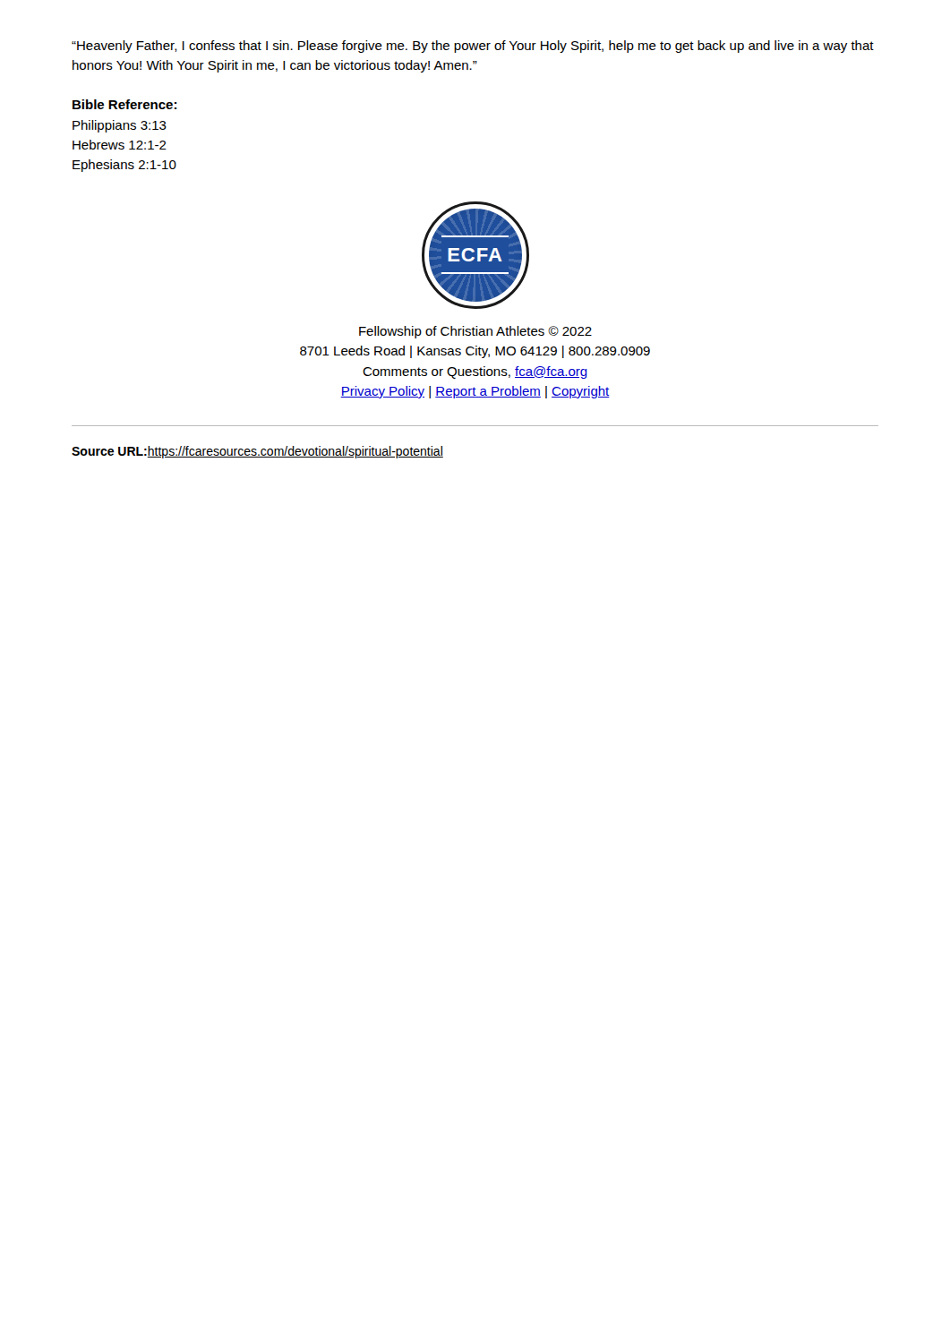“Heavenly Father, I confess that I sin. Please forgive me. By the power of Your Holy Spirit, help me to get back up and live in a way that honors You! With Your Spirit in me, I can be victorious today! Amen.”
Bible Reference:
Philippians 3:13
Hebrews 12:1-2
Ephesians 2:1-10
ECFA
Fellowship of Christian Athletes © 2022
8701 Leeds Road | Kansas City, MO 64129 | 800.289.0909
Comments or Questions, fca@fca.org
Privacy Policy | Report a Problem | Copyright
Source URL: https://fcaresources.com/devotional/spiritual-potential